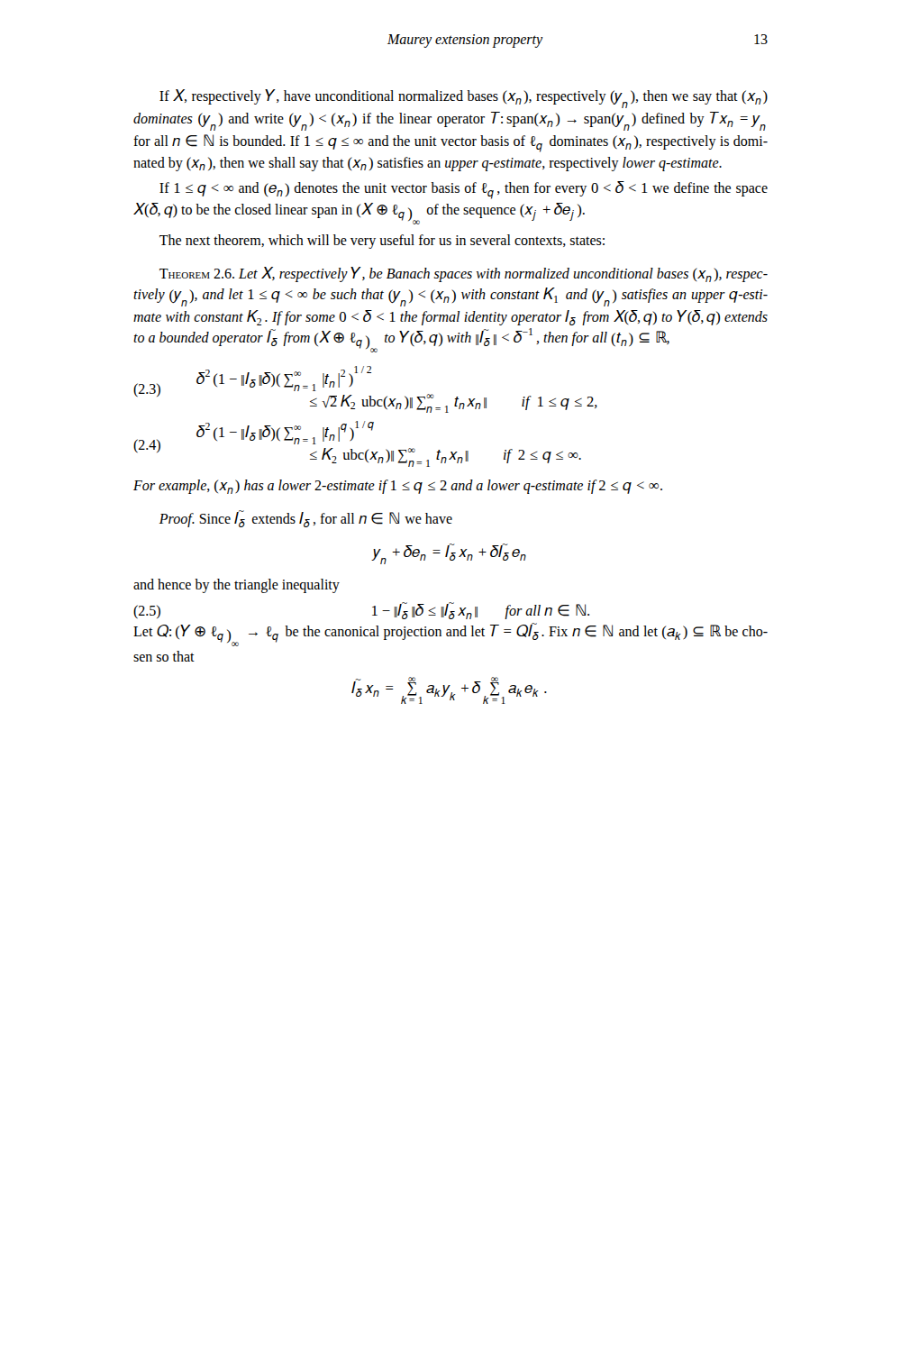Maurey extension property 13
If X, respectively Y, have unconditional normalized bases (xn), respectively (yn), then we say that (xn) dominates (yn) and write (yn)<(xn) if the linear operator T:span(xn)→span(yn) defined by Txn=yn for all n∈ℕ is bounded. If 1≤q≤∞ and the unit vector basis of ℓq dominates (xn), respectively is dominated by (xn), then we shall say that (xn) satisfies an upper q-estimate, respectively lower q-estimate.
If 1≤q<∞ and (en) denotes the unit vector basis of ℓq, then for every 0<δ<1 we define the space X(δ,q) to be the closed linear span in (X⊕ℓq)∞ of the sequence (xj+δej).
The next theorem, which will be very useful for us in several contexts, states:
Theorem 2.6. Let X, respectively Y, be Banach spaces with normalized unconditional bases (xn), respectively (yn), and let 1≤q<∞ be such that (yn)<(xn) with constant K1 and (yn) satisfies an upper q-estimate with constant K2. If for some 0<δ<1 the formal identity operator Iδ from X(δ,q) to Y(δ,q) extends to a bounded operator Iδ~ from (X⊕ℓq)∞ to Y(δ,q) with ‖Iδ~‖<δ−1, then for all (tn)⊆ℝ,
(2.3)
δ2 (1−‖Iδ‖δ) (∑n=1∞|tn|2)1/2 ≤ 2 K2 ubc(xn) ‖∑n=1∞tnxn‖ if 1≤q≤2,
(2.4)
δ2 (1−‖Iδ‖δ) (∑n=1∞|tn|q)1/q ≤ K2 ubc(xn) ‖∑n=1∞tnxn‖ if 2≤q≤∞.
For example, (xn) has a lower 2-estimate if 1≤q≤2 and a lower q-estimate if 2≤q<∞.
Proof. Since Iδ~ extends Iδ, for all n∈ℕ we have
yn+δen = Iδ~xn + δIδ~en
and hence by the triangle inequality
(2.5)
1−‖Iδ~‖δ ≤ ‖Iδ~xn‖ for all n∈ℕ.
Let Q:(Y⊕ℓq)∞→ℓq be the canonical projection and let T=QIδ~. Fix n∈ℕ and let (ak)⊆ℝ be chosen so that
Iδ~xn = ∑k=1∞ akyk + δ ∑k=1∞ akek .